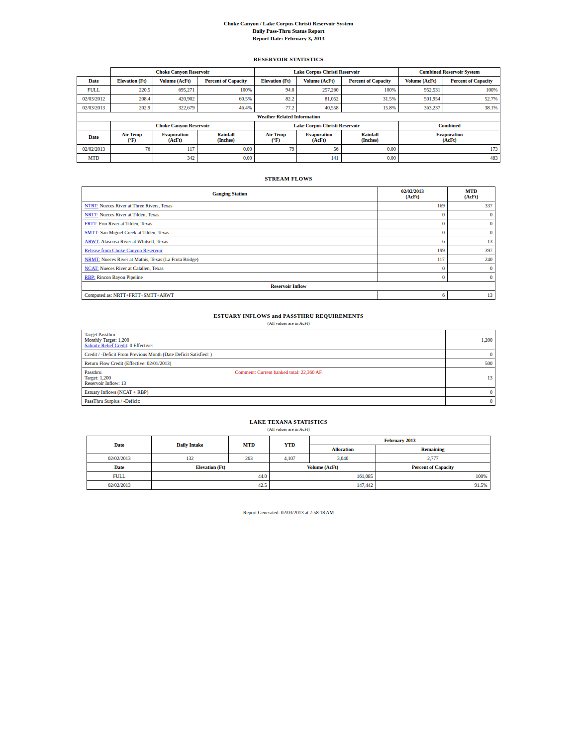Choke Canyon / Lake Corpus Christi Reservoir System
Daily Pass-Thru Status Report
Report Date: February 3, 2013
RESERVOIR STATISTICS
| | Choke Canyon Reservoir | Lake Corpus Christi Reservoir | Combined Reservoir System |
| --- | --- | --- | --- |
| Date | Elevation (Ft) | Volume (AcFt) | Percent of Capacity | Elevation (Ft) | Volume (AcFt) | Percent of Capacity | Volume (AcFt) | Percent of Capacity |
| FULL | 220.5 | 695,271 | 100% | 94.0 | 257,260 | 100% | 952,531 | 100% |
| 02/03/2012 | 208.4 | 420,902 | 60.5% | 82.2 | 81,052 | 31.5% | 501,954 | 52.7% |
| 02/03/2013 | 202.9 | 322,679 | 46.4% | 77.2 | 40,558 | 15.8% | 363,237 | 38.1% |
| Weather Related Information |
| | Choke Canyon Reservoir | Lake Corpus Christi Reservoir | Combined |
| Date | Air Temp (°F) | Evaporation (AcFt) | Rainfall (Inches) | Air Temp (°F) | Evaporation (AcFt) | Rainfall (Inches) | Evaporation (AcFt) |
| 02/02/2013 | 76 | 117 | 0.00 | 79 | 56 | 0.00 | 173 |
| MTD | | 342 | 0.00 | | 141 | 0.00 | 483 |
STREAM FLOWS
| Gauging Station | 02/02/2013 (AcFt) | MTD (AcFt) |
| --- | --- | --- |
| NTRT: Nueces River at Three Rivers, Texas | 169 | 337 |
| NRTT: Nueces River at Tilden, Texas | 0 | 0 |
| FRTT: Frio River at Tilden, Texas | 0 | 0 |
| SMTT: San Miguel Creek at Tilden, Texas | 0 | 0 |
| ARWT: Atascosa River at Whitsett, Texas | 6 | 13 |
| Release from Choke Canyon Reservoir | 199 | 397 |
| NRMT: Nueces River at Mathis, Texas (La Fruta Bridge) | 117 | 240 |
| NCAT: Nueces River at Calallen, Texas | 0 | 0 |
| RBP: Rincon Bayou Pipeline | 0 | 0 |
| Reservoir Inflow |
| Computed as: NRTT+FRTT+SMTT+ARWT | 6 | 13 |
ESTUARY INFLOWS and PASSTHRU REQUIREMENTS
(All values are in AcFt)
| Target Passthru Monthly Target: 1,200 Salinity Relief Credit : 0 Effective: | 1,200 |
| Credit / -Deficit From Previous Month (Date Deficit Satisfied: ) | 0 |
| Return Flow Credit (Effective: 02/01/2013) | 500 |
| / Passthru Target: 1,200 Reservoir Inflow: 13 / Comment: Current banked total: 22,360 AF. / | 13 |
| Estuary Inflows (NCAT + RBP) | 0 |
| PassThru Surplus / -Deficit: | 0 |
LAKE TEXANA STATISTICS
(All values are in AcFt)
| Date | Daily Intake | MTD | YTD | February 2013 |
| --- | --- | --- | --- | --- |
| Allocation | Remaining |
| 02/02/2013 | 132 | 263 | 4,107 | 3,040 | 2,777 |
| Date | Elevation (Ft) | Volume (AcFt) | Percent of Capacity |
| FULL | 44.0 | 161,085 | 100% |
| 02/02/2013 | 42.5 | 147,442 | 91.5% |
Report Generated: 02/03/2013 at 7:58:18 AM